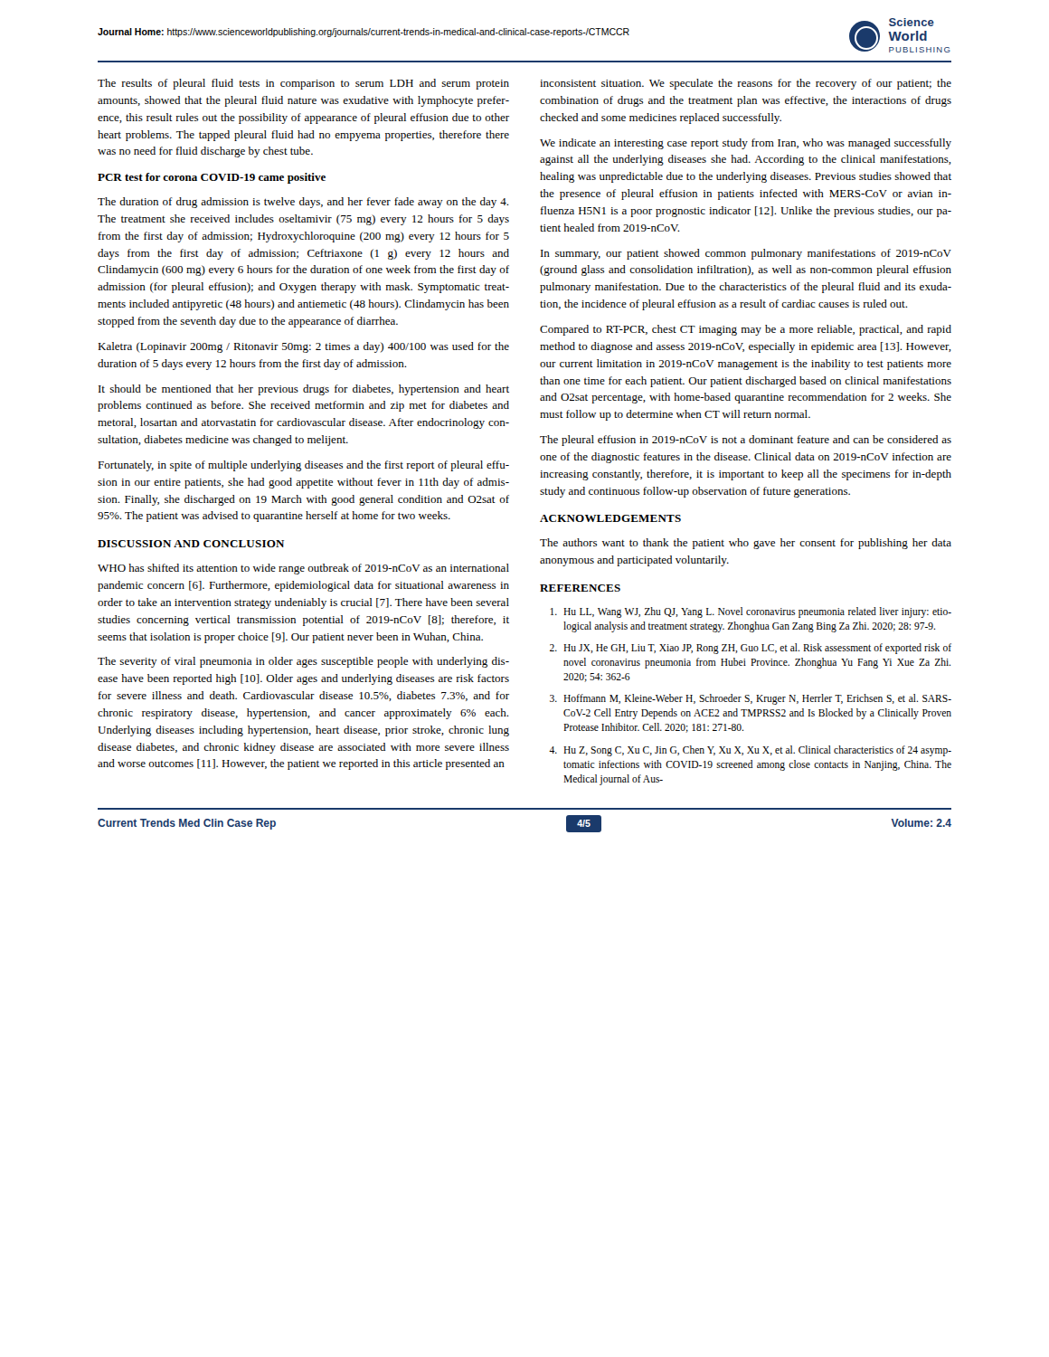Journal Home: https://www.scienceworldpublishing.org/journals/current-trends-in-medical-and-clinical-case-reports-/CTMCCR
Science
World
PUBLISHING
The results of pleural fluid tests in comparison to serum LDH and serum protein amounts, showed that the pleural fluid nature was exudative with lymphocyte preference, this result rules out the possibility of appearance of pleural effusion due to other heart problems. The tapped pleural fluid had no empyema properties, therefore there was no need for fluid discharge by chest tube.
PCR test for corona COVID-19 came positive
The duration of drug admission is twelve days, and her fever fade away on the day 4. The treatment she received includes oseltamivir (75 mg) every 12 hours for 5 days from the first day of admission; Hydroxychloroquine (200 mg) every 12 hours for 5 days from the first day of admission; Ceftriaxone (1 g) every 12 hours and Clindamycin (600 mg) every 6 hours for the duration of one week from the first day of admission (for pleural effusion); and Oxygen therapy with mask. Symptomatic treatments included antipyretic (48 hours) and antiemetic (48 hours). Clindamycin has been stopped from the seventh day due to the appearance of diarrhea.
Kaletra (Lopinavir 200mg / Ritonavir 50mg: 2 times a day) 400/100 was used for the duration of 5 days every 12 hours from the first day of admission.
It should be mentioned that her previous drugs for diabetes, hypertension and heart problems continued as before. She received metformin and zip met for diabetes and metoral, losartan and atorvastatin for cardiovascular disease. After endocrinology consultation, diabetes medicine was changed to melijent.
Fortunately, in spite of multiple underlying diseases and the first report of pleural effusion in our entire patients, she had good appetite without fever in 11th day of admission. Finally, she discharged on 19 March with good general condition and O2sat of 95%. The patient was advised to quarantine herself at home for two weeks.
Discussion and Conclusion
WHO has shifted its attention to wide range outbreak of 2019-nCoV as an international pandemic concern [6]. Furthermore, epidemiological data for situational awareness in order to take an intervention strategy undeniably is crucial [7]. There have been several studies concerning vertical transmission potential of 2019-nCoV [8]; therefore, it seems that isolation is proper choice [9]. Our patient never been in Wuhan, China.
The severity of viral pneumonia in older ages susceptible people with underlying disease have been reported high [10]. Older ages and underlying diseases are risk factors for severe illness and death. Cardiovascular disease 10.5%, diabetes 7.3%, and for chronic respiratory disease, hypertension, and cancer approximately 6% each. Underlying diseases including hypertension, heart disease, prior stroke, chronic lung disease diabetes, and chronic kidney disease are associated with more severe illness and worse outcomes [11]. However, the patient we reported in this article presented an
inconsistent situation. We speculate the reasons for the recovery of our patient; the combination of drugs and the treatment plan was effective, the interactions of drugs checked and some medicines replaced successfully.
We indicate an interesting case report study from Iran, who was managed successfully against all the underlying diseases she had. According to the clinical manifestations, healing was unpredictable due to the underlying diseases. Previous studies showed that the presence of pleural effusion in patients infected with MERS-CoV or avian influenza H5N1 is a poor prognostic indicator [12]. Unlike the previous studies, our patient healed from 2019-nCoV.
In summary, our patient showed common pulmonary manifestations of 2019-nCoV (ground glass and consolidation infiltration), as well as non-common pleural effusion pulmonary manifestation. Due to the characteristics of the pleural fluid and its exudation, the incidence of pleural effusion as a result of cardiac causes is ruled out.
Compared to RT-PCR, chest CT imaging may be a more reliable, practical, and rapid method to diagnose and assess 2019-nCoV, especially in epidemic area [13]. However, our current limitation in 2019-nCoV management is the inability to test patients more than one time for each patient. Our patient discharged based on clinical manifestations and O2sat percentage, with home-based quarantine recommendation for 2 weeks. She must follow up to determine when CT will return normal.
The pleural effusion in 2019-nCoV is not a dominant feature and can be considered as one of the diagnostic features in the disease. Clinical data on 2019-nCoV infection are increasing constantly, therefore, it is important to keep all the specimens for in-depth study and continuous follow-up observation of future generations.
Acknowledgements
The authors want to thank the patient who gave her consent for publishing her data anonymous and participated voluntarily.
References
Hu LL, Wang WJ, Zhu QJ, Yang L. Novel coronavirus pneumonia related liver injury: etiological analysis and treatment strategy. Zhonghua Gan Zang Bing Za Zhi. 2020; 28: 97-9.
Hu JX, He GH, Liu T, Xiao JP, Rong ZH, Guo LC, et al. Risk assessment of exported risk of novel coronavirus pneumonia from Hubei Province. Zhonghua Yu Fang Yi Xue Za Zhi. 2020; 54: 362-6
Hoffmann M, Kleine-Weber H, Schroeder S, Kruger N, Herrler T, Erichsen S, et al. SARS-CoV-2 Cell Entry Depends on ACE2 and TMPRSS2 and Is Blocked by a Clinically Proven Protease Inhibitor. Cell. 2020; 181: 271-80.
Hu Z, Song C, Xu C, Jin G, Chen Y, Xu X, Xu X, et al. Clinical characteristics of 24 asymptomatic infections with COVID-19 screened among close contacts in Nanjing, China. The Medical journal of Aus-
Current Trends Med Clin Case Rep
4/5
Volume: 2.4